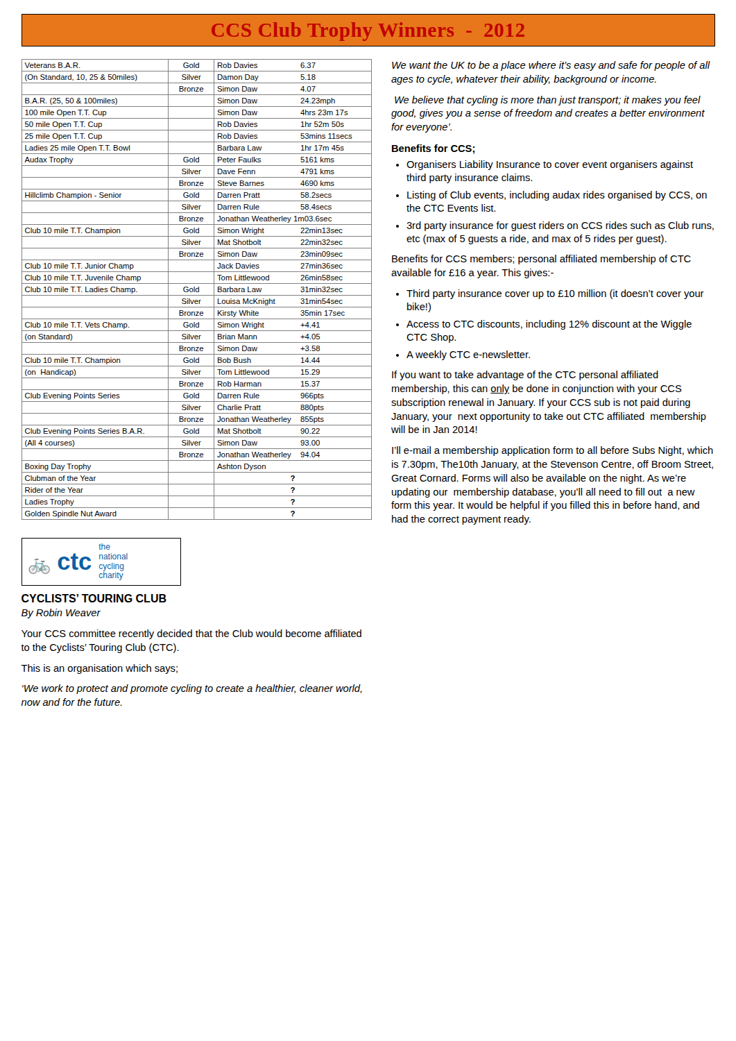CCS Club Trophy Winners - 2012
| Veterans B.A.R. | Gold | Rob Davies 6.37 |
| (On Standard, 10, 25 & 50miles) | Silver | Damon Day 5.18 |
| | Bronze | Simon Daw 4.07 |
| B.A.R. (25, 50 & 100miles) | | Simon Daw 24.23mph |
| 100 mile Open T.T. Cup | | Simon Daw 4hrs 23m 17s |
| 50 mile Open T.T. Cup | | Rob Davies 1hr 52m 50s |
| 25 mile Open T.T. Cup | | Rob Davies 53mins 11secs |
| Ladies 25 mile Open T.T. Bowl | | Barbara Law 1hr 17m 45s |
| Audax Trophy | Gold | Peter Faulks 5161 kms |
| | Silver | Dave Fenn 4791 kms |
| | Bronze | Steve Barnes 4690 kms |
| Hillclimb Champion - Senior | Gold | Darren Pratt 58.2secs |
| | Silver | Darren Rule 58.4secs |
| | Bronze | Jonathan Weatherley 1m03.6sec |
| Club 10 mile T.T. Champion | Gold | Simon Wright 22min13sec |
| | Silver | Mat Shotbolt 22min32sec |
| | Bronze | Simon Daw 23min09sec |
| Club 10 mile T.T. Junior Champ | | Jack Davies 27min36sec |
| Club 10 mile T.T. Juvenile Champ | | Tom Littlewood 26min58sec |
| Club 10 mile T.T. Ladies Champ. | Gold | Barbara Law 31min32sec |
| | Silver | Louisa McKnight 31min54sec |
| | Bronze | Kirsty White 35min 17sec |
| Club 10 mile T.T. Vets Champ. | Gold | Simon Wright +4.41 |
| (on Standard) | Silver | Brian Mann +4.05 |
| | Bronze | Simon Daw +3.58 |
| Club 10 mile T.T. Champion | Gold | Bob Bush 14.44 |
| (on Handicap) | Silver | Tom Littlewood 15.29 |
| | Bronze | Rob Harman 15.37 |
| Club Evening Points Series | Gold | Darren Rule 966pts |
| | Silver | Charlie Pratt 880pts |
| | Bronze | Jonathan Weatherley 855pts |
| Club Evening Points Series B.A.R. | Gold | Mat Shotbolt 90.22 |
| (All 4 courses) | Silver | Simon Daw 93.00 |
| | Bronze | Jonathan Weatherley 94.04 |
| Boxing Day Trophy | | Ashton Dyson |
| Clubman of the Year | | ? |
| Rider of the Year | | ? |
| Ladies Trophy | | ? |
| Golden Spindle Nut Award | | ? |
🚲 ctc
the
national
cycling
charity
CYCLISTS’ TOURING CLUB
By Robin Weaver
Your CCS committee recently decided that the Club would become affiliated to the Cyclists’ Touring Club (CTC).
This is an organisation which says;
‘We work to protect and promote cycling to create a healthier, cleaner world, now and for the future.
We want the UK to be a place where it’s easy and safe for people of all ages to cycle, whatever their ability, background or income.
We believe that cycling is more than just transport; it makes you feel good, gives you a sense of freedom and creates a better environment for everyone’.
Benefits for CCS;
Organisers Liability Insurance to cover event organisers against third party insurance claims.
Listing of Club events, including audax rides organised by CCS, on the CTC Events list.
3rd party insurance for guest riders on CCS rides such as Club runs, etc (max of 5 guests a ride, and max of 5 rides per guest).
Benefits for CCS members; personal affiliated membership of CTC available for £16 a year. This gives:-
Third party insurance cover up to £10 million (it doesn’t cover your bike!)
Access to CTC discounts, including 12% discount at the Wiggle CTC Shop.
A weekly CTC e-newsletter.
If you want to take advantage of the CTC personal affiliated membership, this can only be done in conjunction with your CCS subscription renewal in January. If your CCS sub is not paid during January, your next opportunity to take out CTC affiliated membership will be in Jan 2014!
I’ll e-mail a membership application form to all before Subs Night, which is 7.30pm, The10th January, at the Stevenson Centre, off Broom Street, Great Cornard. Forms will also be available on the night. As we’re updating our membership database, you’ll all need to fill out a new form this year. It would be helpful if you filled this in before hand, and had the correct payment ready.